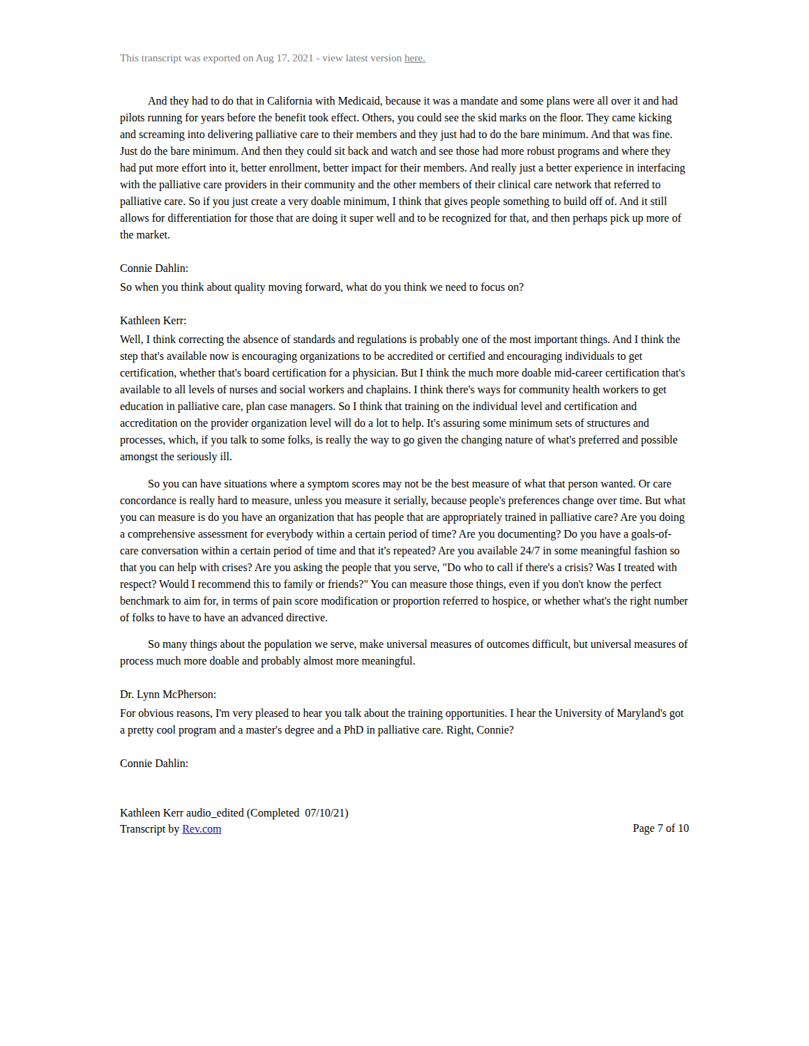This transcript was exported on Aug 17, 2021 - view latest version here.
And they had to do that in California with Medicaid, because it was a mandate and some plans were all over it and had pilots running for years before the benefit took effect. Others, you could see the skid marks on the floor. They came kicking and screaming into delivering palliative care to their members and they just had to do the bare minimum. And that was fine. Just do the bare minimum. And then they could sit back and watch and see those had more robust programs and where they had put more effort into it, better enrollment, better impact for their members. And really just a better experience in interfacing with the palliative care providers in their community and the other members of their clinical care network that referred to palliative care. So if you just create a very doable minimum, I think that gives people something to build off of. And it still allows for differentiation for those that are doing it super well and to be recognized for that, and then perhaps pick up more of the market.
Connie Dahlin:
So when you think about quality moving forward, what do you think we need to focus on?
Kathleen Kerr:
Well, I think correcting the absence of standards and regulations is probably one of the most important things. And I think the step that's available now is encouraging organizations to be accredited or certified and encouraging individuals to get certification, whether that's board certification for a physician. But I think the much more doable mid-career certification that's available to all levels of nurses and social workers and chaplains. I think there's ways for community health workers to get education in palliative care, plan case managers. So I think that training on the individual level and certification and accreditation on the provider organization level will do a lot to help. It's assuring some minimum sets of structures and processes, which, if you talk to some folks, is really the way to go given the changing nature of what's preferred and possible amongst the seriously ill.
So you can have situations where a symptom scores may not be the best measure of what that person wanted. Or care concordance is really hard to measure, unless you measure it serially, because people's preferences change over time. But what you can measure is do you have an organization that has people that are appropriately trained in palliative care? Are you doing a comprehensive assessment for everybody within a certain period of time? Are you documenting? Do you have a goals-of-care conversation within a certain period of time and that it's repeated? Are you available 24/7 in some meaningful fashion so that you can help with crises? Are you asking the people that you serve, "Do who to call if there's a crisis? Was I treated with respect? Would I recommend this to family or friends?" You can measure those things, even if you don't know the perfect benchmark to aim for, in terms of pain score modification or proportion referred to hospice, or whether what's the right number of folks to have to have an advanced directive.
So many things about the population we serve, make universal measures of outcomes difficult, but universal measures of process much more doable and probably almost more meaningful.
Dr. Lynn McPherson:
For obvious reasons, I'm very pleased to hear you talk about the training opportunities. I hear the University of Maryland's got a pretty cool program and a master's degree and a PhD in palliative care. Right, Connie?
Connie Dahlin:
Kathleen Kerr audio_edited (Completed 07/10/21)
Transcript by Rev.com
Page 7 of 10